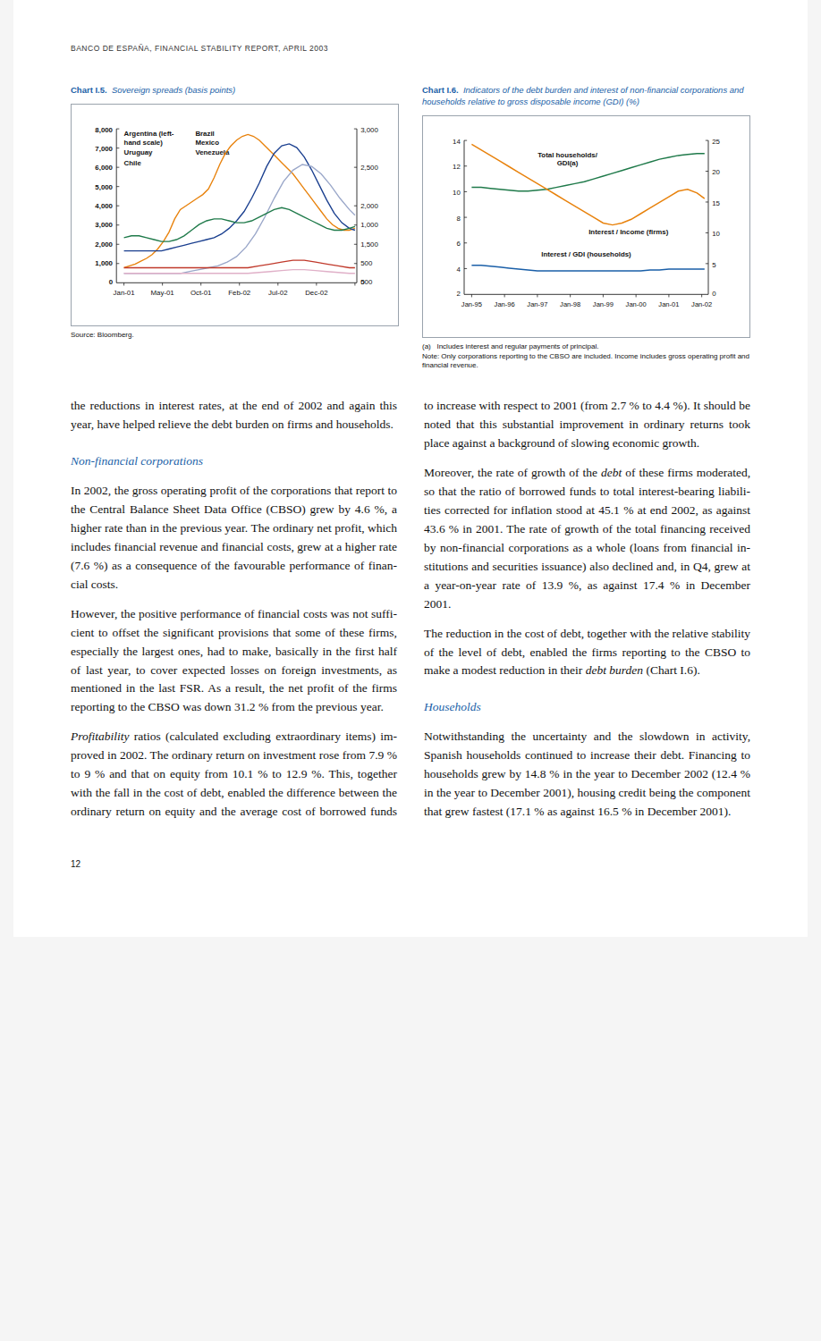Banco de España, Financial Stability Report, April 2003
Chart I.5. Sovereign spreads (basis points)
8,000 7,000 6,000 5,000 4,000 3,000 2,000 1,000 0 3,000 2,500 2,000 1,500 500 x 1,000 500 0 Jan-01 May-01 Oct-01 Feb-02 Jul-02 Dec-02 Argentina (left- hand scale) Brazil Mexico Uruguay Venezuela Chile
Source: Bloomberg.
Chart I.6. Indicators of the debt burden and interest of non-financial corporations and households relative to gross disposable income (GDI) (%)
14 12 10 8 6 4 2 25 20 15 10 5 0 Jan-95 Jan-96 Jan-97 Jan-98 Jan-99 Jan-00 Jan-01 Jan-02 Total households/ GDI(a) Interest / Income (firms) Interest / GDI (households)
(a) Includes interest and regular payments of principal.
Note: Only corporations reporting to the CBSO are included. Income includes gross operating profit and financial revenue.
the reductions in interest rates, at the end of 2002 and again this year, have helped relieve the debt burden on firms and households.
Non-financial corporations
In 2002, the gross operating profit of the corporations that report to the Central Balance Sheet Data Office (CBSO) grew by 4.6 %, a higher rate than in the previous year. The ordinary net profit, which includes financial revenue and financial costs, grew at a higher rate (7.6 %) as a consequence of the favourable performance of financial costs.
However, the positive performance of financial costs was not sufficient to offset the significant provisions that some of these firms, especially the largest ones, had to make, basically in the first half of last year, to cover expected losses on foreign investments, as mentioned in the last FSR. As a result, the net profit of the firms reporting to the CBSO was down 31.2 % from the previous year.
Profitability ratios (calculated excluding extraordinary items) improved in 2002. The ordinary return on investment rose from 7.9 % to 9 % and that on equity from 10.1 % to 12.9 %. This, together with the fall in the cost of debt, enabled the difference between the ordinary return on equity and the average cost of borrowed funds to increase with respect to 2001 (from 2.7 % to 4.4 %). It should be noted that this substantial improvement in ordinary returns took place against a background of slowing economic growth.
Moreover, the rate of growth of the debt of these firms moderated, so that the ratio of borrowed funds to total interest-bearing liabilities corrected for inflation stood at 45.1 % at end 2002, as against 43.6 % in 2001. The rate of growth of the total financing received by non-financial corporations as a whole (loans from financial institutions and securities issuance) also declined and, in Q4, grew at a year-on-year rate of 13.9 %, as against 17.4 % in December 2001.
The reduction in the cost of debt, together with the relative stability of the level of debt, enabled the firms reporting to the CBSO to make a modest reduction in their debt burden (Chart I.6).
Households
Notwithstanding the uncertainty and the slowdown in activity, Spanish households continued to increase their debt. Financing to households grew by 14.8 % in the year to December 2002 (12.4 % in the year to December 2001), housing credit being the component that grew fastest (17.1 % as against 16.5 % in December 2001).
12